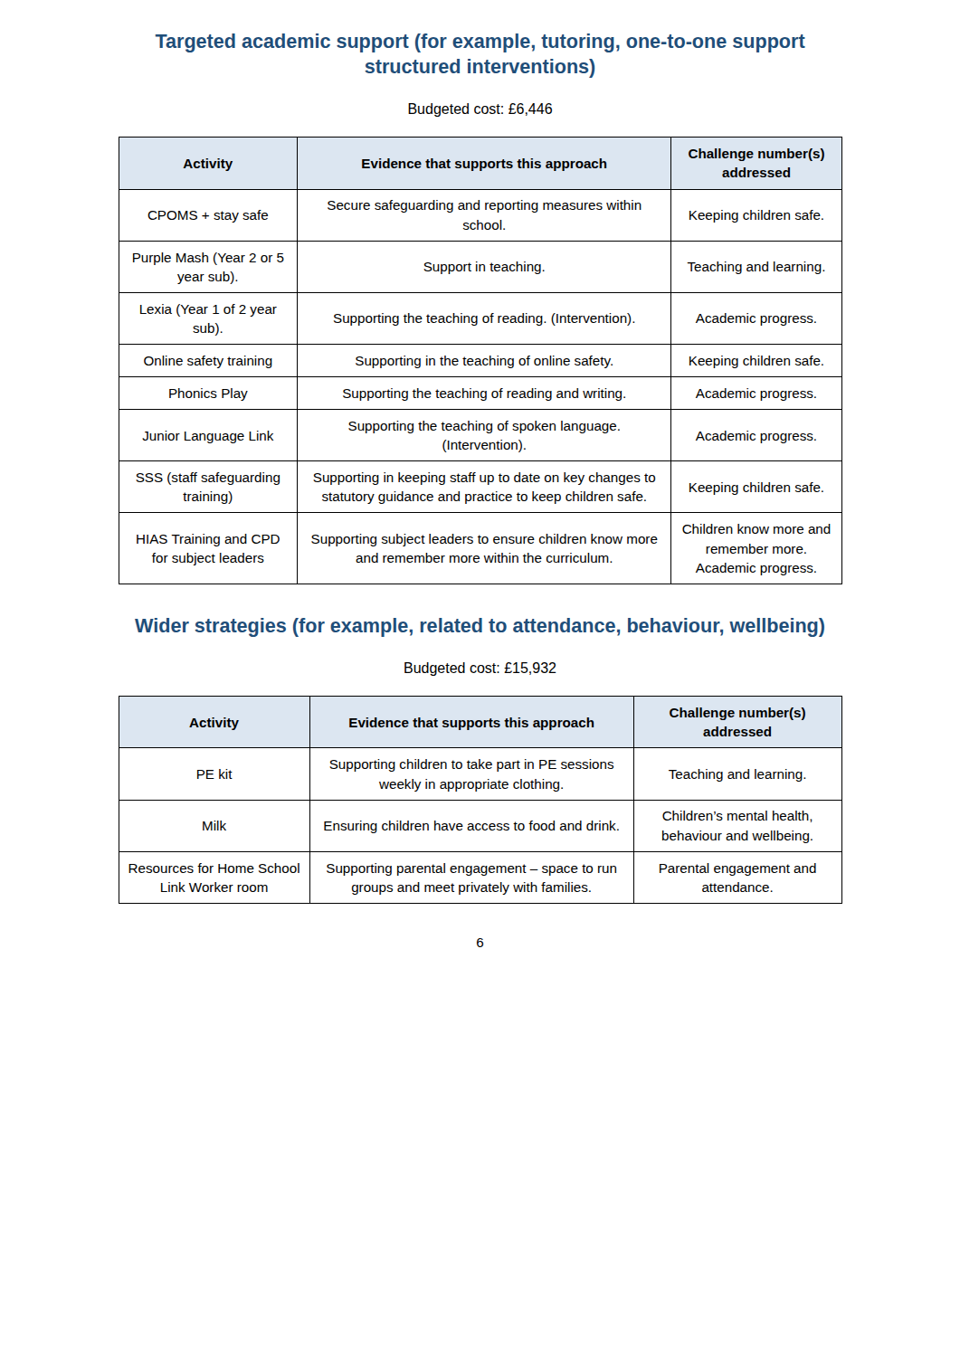Targeted academic support (for example, tutoring, one-to-one support structured interventions)
Budgeted cost: £6,446
| Activity | Evidence that supports this approach | Challenge number(s) addressed |
| --- | --- | --- |
| CPOMS + stay safe | Secure safeguarding and reporting measures within school. | Keeping children safe. |
| Purple Mash (Year 2 or 5 year sub). | Support in teaching. | Teaching and learning. |
| Lexia (Year 1 of 2 year sub). | Supporting the teaching of reading. (Intervention). | Academic progress. |
| Online safety training | Supporting in the teaching of online safety. | Keeping children safe. |
| Phonics Play | Supporting the teaching of reading and writing. | Academic progress. |
| Junior Language Link | Supporting the teaching of spoken language. (Intervention). | Academic progress. |
| SSS (staff safeguarding training) | Supporting in keeping staff up to date on key changes to statutory guidance and practice to keep children safe. | Keeping children safe. |
| HIAS Training and CPD for subject leaders | Supporting subject leaders to ensure children know more and remember more within the curriculum. | Children know more and remember more. Academic progress. |
Wider strategies (for example, related to attendance, behaviour, wellbeing)
Budgeted cost: £15,932
| Activity | Evidence that supports this approach | Challenge number(s) addressed |
| --- | --- | --- |
| PE kit | Supporting children to take part in PE sessions weekly in appropriate clothing. | Teaching and learning. |
| Milk | Ensuring children have access to food and drink. | Children’s mental health, behaviour and wellbeing. |
| Resources for Home School Link Worker room | Supporting parental engagement – space to run groups and meet privately with families. | Parental engagement and attendance. |
6